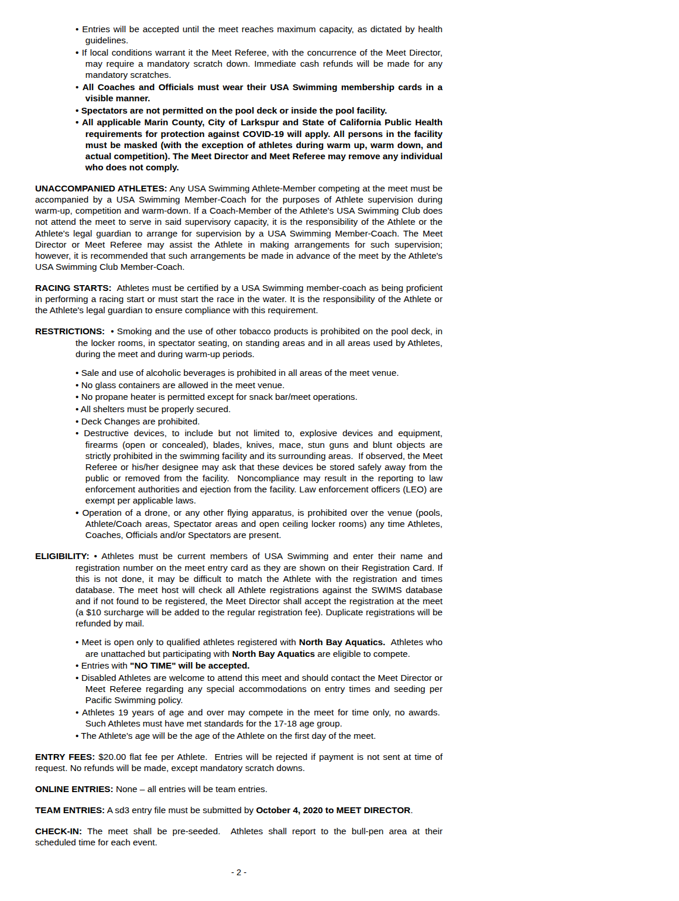• Entries will be accepted until the meet reaches maximum capacity, as dictated by health guidelines.
• If local conditions warrant it the Meet Referee, with the concurrence of the Meet Director, may require a mandatory scratch down. Immediate cash refunds will be made for any mandatory scratches.
• All Coaches and Officials must wear their USA Swimming membership cards in a visible manner.
• Spectators are not permitted on the pool deck or inside the pool facility.
• All applicable Marin County, City of Larkspur and State of California Public Health requirements for protection against COVID-19 will apply. All persons in the facility must be masked (with the exception of athletes during warm up, warm down, and actual competition). The Meet Director and Meet Referee may remove any individual who does not comply.
UNACCOMPANIED ATHLETES: Any USA Swimming Athlete-Member competing at the meet must be accompanied by a USA Swimming Member-Coach for the purposes of Athlete supervision during warm-up, competition and warm-down. If a Coach-Member of the Athlete's USA Swimming Club does not attend the meet to serve in said supervisory capacity, it is the responsibility of the Athlete or the Athlete's legal guardian to arrange for supervision by a USA Swimming Member-Coach. The Meet Director or Meet Referee may assist the Athlete in making arrangements for such supervision; however, it is recommended that such arrangements be made in advance of the meet by the Athlete's USA Swimming Club Member-Coach.
RACING STARTS: Athletes must be certified by a USA Swimming member-coach as being proficient in performing a racing start or must start the race in the water. It is the responsibility of the Athlete or the Athlete's legal guardian to ensure compliance with this requirement.
RESTRICTIONS: • Smoking and the use of other tobacco products is prohibited on the pool deck, in the locker rooms, in spectator seating, on standing areas and in all areas used by Athletes, during the meet and during warm-up periods.
• Sale and use of alcoholic beverages is prohibited in all areas of the meet venue.
• No glass containers are allowed in the meet venue.
• No propane heater is permitted except for snack bar/meet operations.
• All shelters must be properly secured.
• Deck Changes are prohibited.
• Destructive devices, to include but not limited to, explosive devices and equipment, firearms (open or concealed), blades, knives, mace, stun guns and blunt objects are strictly prohibited in the swimming facility and its surrounding areas. If observed, the Meet Referee or his/her designee may ask that these devices be stored safely away from the public or removed from the facility. Noncompliance may result in the reporting to law enforcement authorities and ejection from the facility. Law enforcement officers (LEO) are exempt per applicable laws.
• Operation of a drone, or any other flying apparatus, is prohibited over the venue (pools, Athlete/Coach areas, Spectator areas and open ceiling locker rooms) any time Athletes, Coaches, Officials and/or Spectators are present.
ELIGIBILITY: • Athletes must be current members of USA Swimming and enter their name and registration number on the meet entry card as they are shown on their Registration Card. If this is not done, it may be difficult to match the Athlete with the registration and times database. The meet host will check all Athlete registrations against the SWIMS database and if not found to be registered, the Meet Director shall accept the registration at the meet (a $10 surcharge will be added to the regular registration fee). Duplicate registrations will be refunded by mail.
• Meet is open only to qualified athletes registered with North Bay Aquatics. Athletes who are unattached but participating with North Bay Aquatics are eligible to compete.
• Entries with "NO TIME" will be accepted.
• Disabled Athletes are welcome to attend this meet and should contact the Meet Director or Meet Referee regarding any special accommodations on entry times and seeding per Pacific Swimming policy.
• Athletes 19 years of age and over may compete in the meet for time only, no awards. Such Athletes must have met standards for the 17-18 age group.
• The Athlete's age will be the age of the Athlete on the first day of the meet.
ENTRY FEES: $20.00 flat fee per Athlete. Entries will be rejected if payment is not sent at time of request. No refunds will be made, except mandatory scratch downs.
ONLINE ENTRIES: None – all entries will be team entries.
TEAM ENTRIES: A sd3 entry file must be submitted by October 4, 2020 to MEET DIRECTOR.
CHECK-IN: The meet shall be pre-seeded. Athletes shall report to the bull-pen area at their scheduled time for each event.
- 2 -